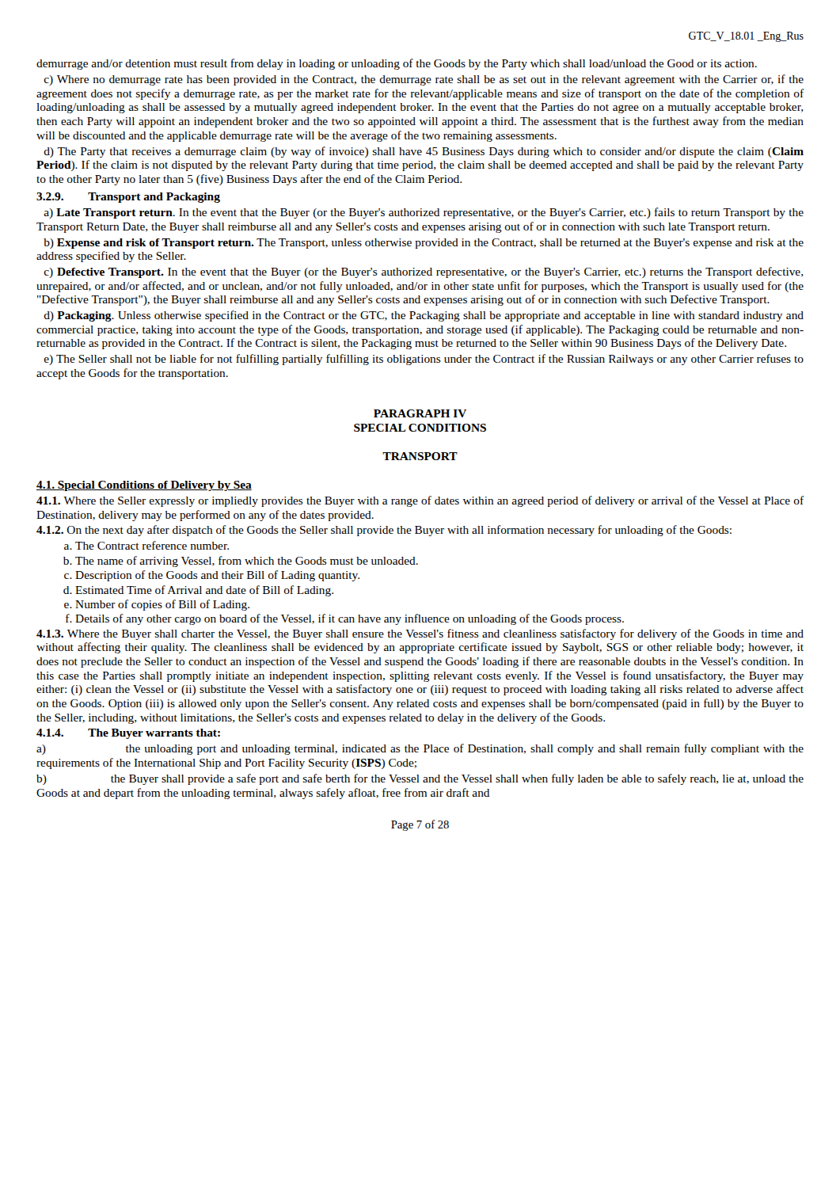GTC_V_18.01 _Eng_Rus
demurrage and/or detention must result from delay in loading or unloading of the Goods by the Party which shall load/unload the Good or its action.
c) Where no demurrage rate has been provided in the Contract, the demurrage rate shall be as set out in the relevant agreement with the Carrier or, if the agreement does not specify a demurrage rate, as per the market rate for the relevant/applicable means and size of transport on the date of the completion of loading/unloading as shall be assessed by a mutually agreed independent broker. In the event that the Parties do not agree on a mutually acceptable broker, then each Party will appoint an independent broker and the two so appointed will appoint a third. The assessment that is the furthest away from the median will be discounted and the applicable demurrage rate will be the average of the two remaining assessments.
d) The Party that receives a demurrage claim (by way of invoice) shall have 45 Business Days during which to consider and/or dispute the claim (Claim Period). If the claim is not disputed by the relevant Party during that time period, the claim shall be deemed accepted and shall be paid by the relevant Party to the other Party no later than 5 (five) Business Days after the end of the Claim Period.
3.2.9. Transport and Packaging
a) Late Transport return. In the event that the Buyer (or the Buyer's authorized representative, or the Buyer's Carrier, etc.) fails to return Transport by the Transport Return Date, the Buyer shall reimburse all and any Seller's costs and expenses arising out of or in connection with such late Transport return.
b) Expense and risk of Transport return. The Transport, unless otherwise provided in the Contract, shall be returned at the Buyer's expense and risk at the address specified by the Seller.
c) Defective Transport. In the event that the Buyer (or the Buyer's authorized representative, or the Buyer's Carrier, etc.) returns the Transport defective, unrepaired, or and/or affected, and or unclean, and/or not fully unloaded, and/or in other state unfit for purposes, which the Transport is usually used for (the "Defective Transport"), the Buyer shall reimburse all and any Seller's costs and expenses arising out of or in connection with such Defective Transport.
d) Packaging. Unless otherwise specified in the Contract or the GTC, the Packaging shall be appropriate and acceptable in line with standard industry and commercial practice, taking into account the type of the Goods, transportation, and storage used (if applicable). The Packaging could be returnable and non-returnable as provided in the Contract. If the Contract is silent, the Packaging must be returned to the Seller within 90 Business Days of the Delivery Date.
e) The Seller shall not be liable for not fulfilling partially fulfilling its obligations under the Contract if the Russian Railways or any other Carrier refuses to accept the Goods for the transportation.
PARAGRAPH IV
SPECIAL CONDITIONS
TRANSPORT
4.1. Special Conditions of Delivery by Sea
41.1. Where the Seller expressly or impliedly provides the Buyer with a range of dates within an agreed period of delivery or arrival of the Vessel at Place of Destination, delivery may be performed on any of the dates provided.
4.1.2. On the next day after dispatch of the Goods the Seller shall provide the Buyer with all information necessary for unloading of the Goods:
The Contract reference number.
The name of arriving Vessel, from which the Goods must be unloaded.
Description of the Goods and their Bill of Lading quantity.
Estimated Time of Arrival and date of Bill of Lading.
Number of copies of Bill of Lading.
Details of any other cargo on board of the Vessel, if it can have any influence on unloading of the Goods process.
4.1.3. Where the Buyer shall charter the Vessel, the Buyer shall ensure the Vessel's fitness and cleanliness satisfactory for delivery of the Goods in time and without affecting their quality. The cleanliness shall be evidenced by an appropriate certificate issued by Saybolt, SGS or other reliable body; however, it does not preclude the Seller to conduct an inspection of the Vessel and suspend the Goods' loading if there are reasonable doubts in the Vessel's condition. In this case the Parties shall promptly initiate an independent inspection, splitting relevant costs evenly. If the Vessel is found unsatisfactory, the Buyer may either: (i) clean the Vessel or (ii) substitute the Vessel with a satisfactory one or (iii) request to proceed with loading taking all risks related to adverse affect on the Goods. Option (iii) is allowed only upon the Seller's consent. Any related costs and expenses shall be born/compensated (paid in full) by the Buyer to the Seller, including, without limitations, the Seller's costs and expenses related to delay in the delivery of the Goods.
4.1.4. The Buyer warrants that:
a) the unloading port and unloading terminal, indicated as the Place of Destination, shall comply and shall remain fully compliant with the requirements of the International Ship and Port Facility Security (ISPS) Code;
b) the Buyer shall provide a safe port and safe berth for the Vessel and the Vessel shall when fully laden be able to safely reach, lie at, unload the Goods at and depart from the unloading terminal, always safely afloat, free from air draft and
Page 7 of 28